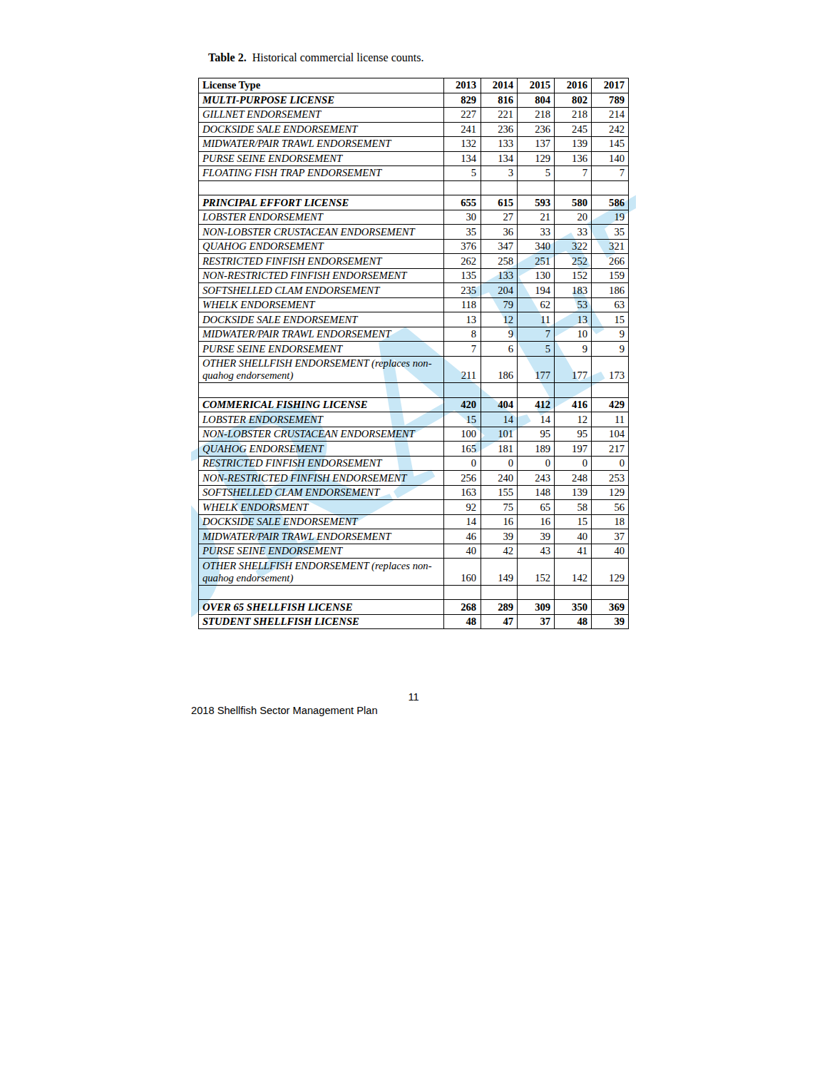DRAFT
Table 2. Historical commercial license counts.
| License Type | 2013 | 2014 | 2015 | 2016 | 2017 |
| --- | --- | --- | --- | --- | --- |
| MULTI-PURPOSE LICENSE | 829 | 816 | 804 | 802 | 789 |
| GILLNET ENDORSEMENT | 227 | 221 | 218 | 218 | 214 |
| DOCKSIDE SALE ENDORSEMENT | 241 | 236 | 236 | 245 | 242 |
| MIDWATER/PAIR TRAWL ENDORSEMENT | 132 | 133 | 137 | 139 | 145 |
| PURSE SEINE ENDORSEMENT | 134 | 134 | 129 | 136 | 140 |
| FLOATING FISH TRAP ENDORSEMENT | 5 | 3 | 5 | 7 | 7 |
| PRINCIPAL EFFORT LICENSE | 655 | 615 | 593 | 580 | 586 |
| LOBSTER ENDORSEMENT | 30 | 27 | 21 | 20 | 19 |
| NON-LOBSTER CRUSTACEAN ENDORSEMENT | 35 | 36 | 33 | 33 | 35 |
| QUAHOG ENDORSEMENT | 376 | 347 | 340 | 322 | 321 |
| RESTRICTED FINFISH ENDORSEMENT | 262 | 258 | 251 | 252 | 266 |
| NON-RESTRICTED FINFISH ENDORSEMENT | 135 | 133 | 130 | 152 | 159 |
| SOFTSHELLED CLAM ENDORSEMENT | 235 | 204 | 194 | 183 | 186 |
| WHELK ENDORSEMENT | 118 | 79 | 62 | 53 | 63 |
| DOCKSIDE SALE ENDORSEMENT | 13 | 12 | 11 | 13 | 15 |
| MIDWATER/PAIR TRAWL ENDORSEMENT | 8 | 9 | 7 | 10 | 9 |
| PURSE SEINE ENDORSEMENT | 7 | 6 | 5 | 9 | 9 |
| OTHER SHELLFISH ENDORSEMENT (replaces non-quahog endorsement) | 211 | 186 | 177 | 177 | 173 |
| COMMERICAL FISHING LICENSE | 420 | 404 | 412 | 416 | 429 |
| LOBSTER ENDORSEMENT | 15 | 14 | 14 | 12 | 11 |
| NON-LOBSTER CRUSTACEAN ENDORSEMENT | 100 | 101 | 95 | 95 | 104 |
| QUAHOG ENDORSEMENT | 165 | 181 | 189 | 197 | 217 |
| RESTRICTED FINFISH ENDORSEMENT | 0 | 0 | 0 | 0 | 0 |
| NON-RESTRICTED FINFISH ENDORSEMENT | 256 | 240 | 243 | 248 | 253 |
| SOFTSHELLED CLAM ENDORSEMENT | 163 | 155 | 148 | 139 | 129 |
| WHELK ENDORSMENT | 92 | 75 | 65 | 58 | 56 |
| DOCKSIDE SALE ENDORSEMENT | 14 | 16 | 16 | 15 | 18 |
| MIDWATER/PAIR TRAWL ENDORSEMENT | 46 | 39 | 39 | 40 | 37 |
| PURSE SEINE ENDORSEMENT | 40 | 42 | 43 | 41 | 40 |
| OTHER SHELLFISH ENDORSEMENT (replaces non-quahog endorsement) | 160 | 149 | 152 | 142 | 129 |
| OVER 65 SHELLFISH LICENSE | 268 | 289 | 309 | 350 | 369 |
| STUDENT SHELLFISH LICENSE | 48 | 47 | 37 | 48 | 39 |
11
2018 Shellfish Sector Management Plan